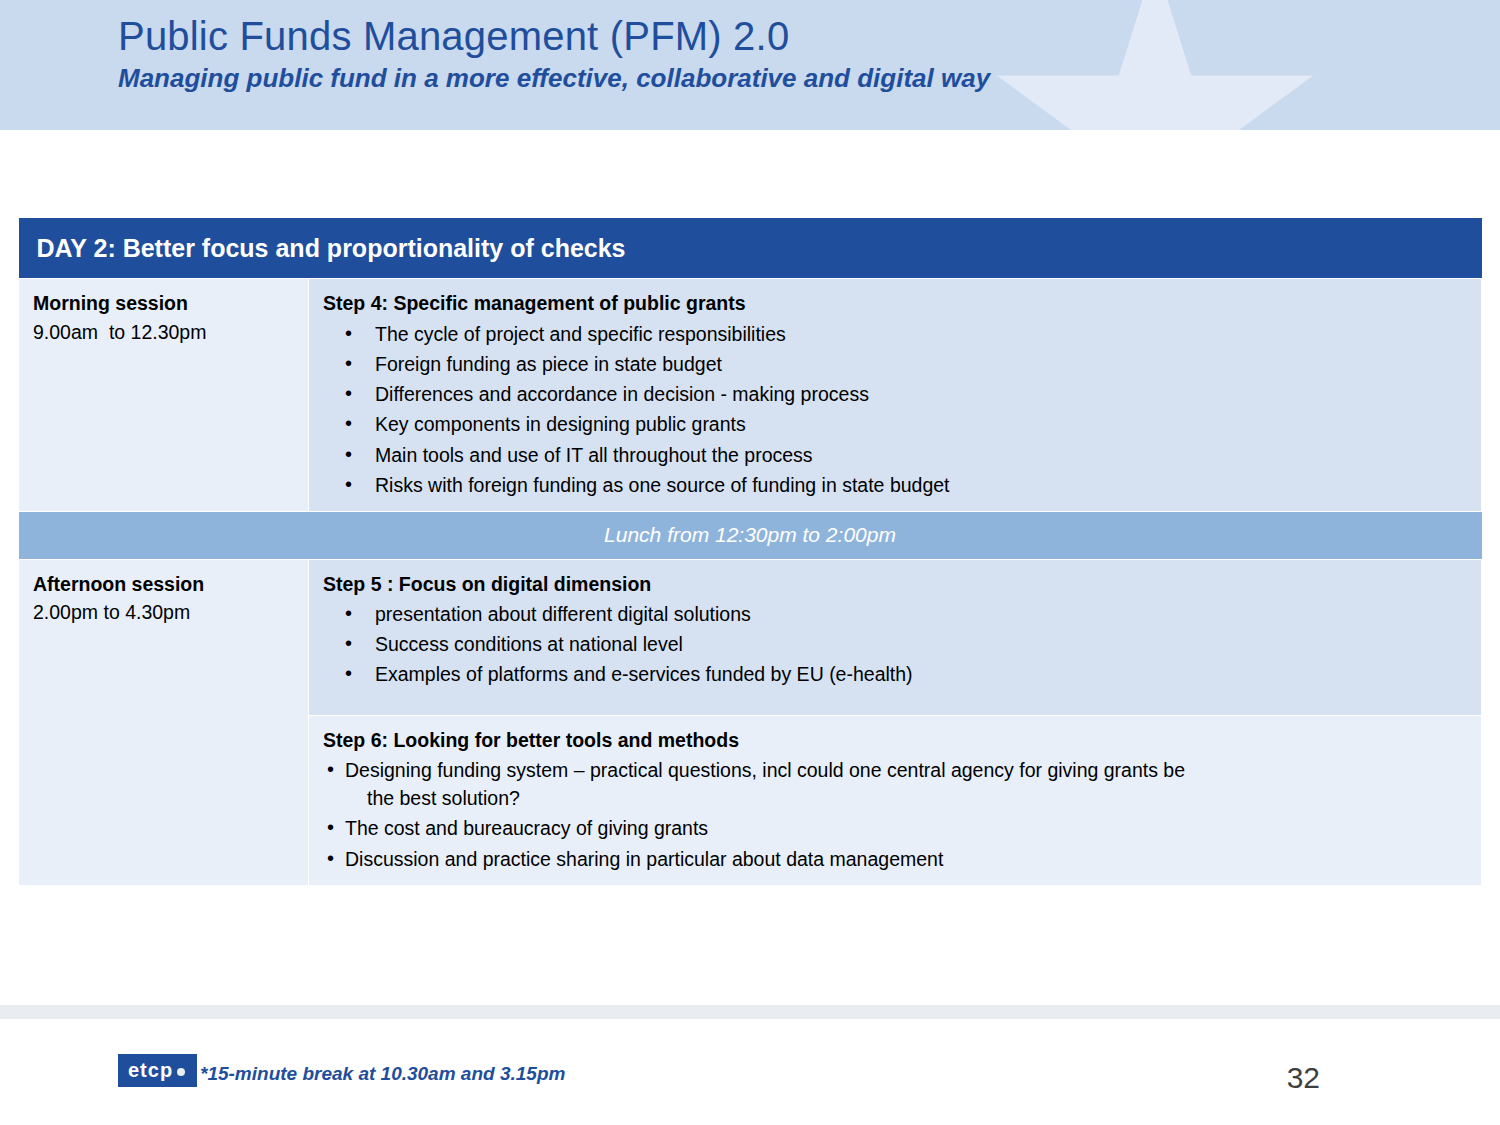Public Funds Management (PFM) 2.0
Managing public fund in a more effective, collaborative and digital way
| DAY 2: Better focus and proportionality of checks |
| Morning session 9.00am to 12.30pm | Step 4: Specific management of public grants The cycle of project and specific responsibilities Foreign funding as piece in state budget Differences and accordance in decision - making process Key components in designing public grants Main tools and use of IT all throughout the process Risks with foreign funding as one source of funding in state budget |
| Lunch from 12:30pm to 2:00pm |
| Afternoon session 2.00pm to 4.30pm | Step 5 : Focus on digital dimension presentation about different digital solutions Success conditions at national level Examples of platforms and e-services funded by EU (e-health) |
| Step 6: Looking for better tools and methods Designing funding system – practical questions, incl could one central agency for giving grants be the best solution? The cost and bureaucracy of giving grants Discussion and practice sharing in particular about data management |
etcp *15-minute break at 10.30am and 3.15pm 32